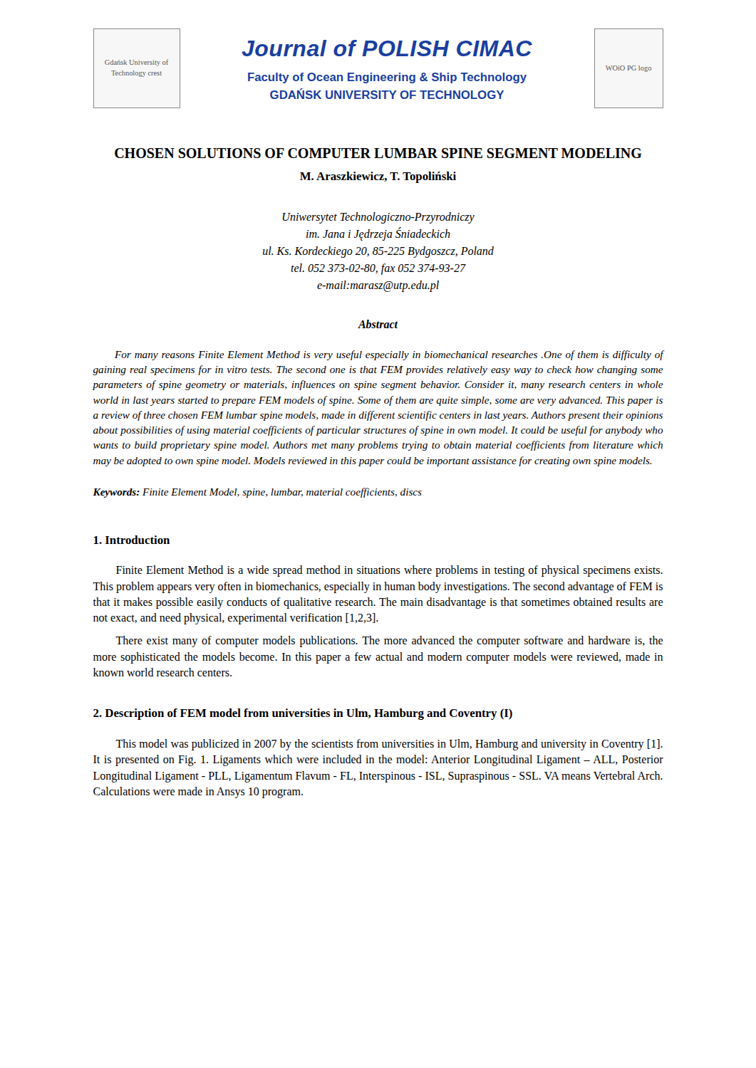Gdańsk University of Technology crest
Journal of POLISH CIMAC
Faculty of Ocean Engineering & Ship Technology
GDAŃSK UNIVERSITY OF TECHNOLOGY
WOiO PG logo
Chosen Solutions of Computer Lumbar Spine Segment Modeling
M. Araszkiewicz, T. Topoliński
Uniwersytet Technologiczno-Przyrodniczy
im. Jana i Jędrzeja Śniadeckich
ul. Ks. Kordeckiego 20, 85-225 Bydgoszcz, Poland
tel. 052 373-02-80, fax 052 374-93-27
e-mail:marasz@utp.edu.pl
Abstract
For many reasons Finite Element Method is very useful especially in biomechanical researches .One of them is difficulty of gaining real specimens for in vitro tests. The second one is that FEM provides relatively easy way to check how changing some parameters of spine geometry or materials, influences on spine segment behavior. Consider it, many research centers in whole world in last years started to prepare FEM models of spine. Some of them are quite simple, some are very advanced. This paper is a review of three chosen FEM lumbar spine models, made in different scientific centers in last years. Authors present their opinions about possibilities of using material coefficients of particular structures of spine in own model. It could be useful for anybody who wants to build proprietary spine model. Authors met many problems trying to obtain material coefficients from literature which may be adopted to own spine model. Models reviewed in this paper could be important assistance for creating own spine models.
Keywords: Finite Element Model, spine, lumbar, material coefficients, discs
1. Introduction
Finite Element Method is a wide spread method in situations where problems in testing of physical specimens exists. This problem appears very often in biomechanics, especially in human body investigations. The second advantage of FEM is that it makes possible easily conducts of qualitative research. The main disadvantage is that sometimes obtained results are not exact, and need physical, experimental verification [1,2,3].
There exist many of computer models publications. The more advanced the computer software and hardware is, the more sophisticated the models become. In this paper a few actual and modern computer models were reviewed, made in known world research centers.
2. Description of FEM model from universities in Ulm, Hamburg and Coventry (I)
This model was publicized in 2007 by the scientists from universities in Ulm, Hamburg and university in Coventry [1]. It is presented on Fig. 1. Ligaments which were included in the model: Anterior Longitudinal Ligament – ALL, Posterior Longitudinal Ligament - PLL, Ligamentum Flavum - FL, Interspinous - ISL, Supraspinous - SSL. VA means Vertebral Arch. Calculations were made in Ansys 10 program.